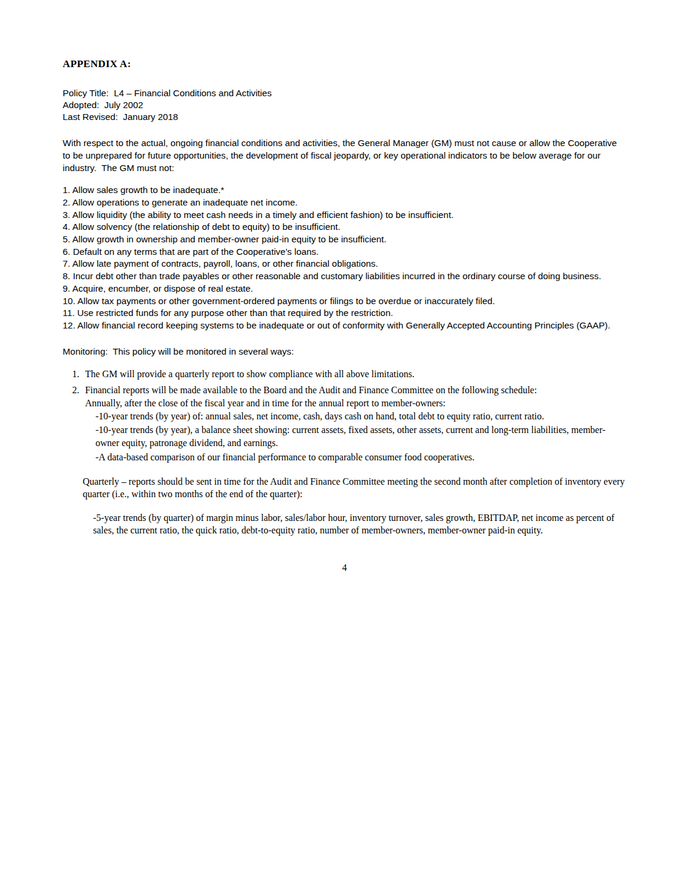APPENDIX A:
Policy Title: L4 – Financial Conditions and Activities
Adopted: July 2002
Last Revised: January 2018
With respect to the actual, ongoing financial conditions and activities, the General Manager (GM) must not cause or allow the Cooperative to be unprepared for future opportunities, the development of fiscal jeopardy, or key operational indicators to be below average for our industry. The GM must not:
1. Allow sales growth to be inadequate.*
2. Allow operations to generate an inadequate net income.
3. Allow liquidity (the ability to meet cash needs in a timely and efficient fashion) to be insufficient.
4. Allow solvency (the relationship of debt to equity) to be insufficient.
5. Allow growth in ownership and member-owner paid-in equity to be insufficient.
6. Default on any terms that are part of the Cooperative’s loans.
7. Allow late payment of contracts, payroll, loans, or other financial obligations.
8. Incur debt other than trade payables or other reasonable and customary liabilities incurred in the ordinary course of doing business.
9. Acquire, encumber, or dispose of real estate.
10. Allow tax payments or other government-ordered payments or filings to be overdue or inaccurately filed.
11. Use restricted funds for any purpose other than that required by the restriction.
12. Allow financial record keeping systems to be inadequate or out of conformity with Generally Accepted Accounting Principles (GAAP).
Monitoring: This policy will be monitored in several ways:
The GM will provide a quarterly report to show compliance with all above limitations.
Financial reports will be made available to the Board and the Audit and Finance Committee on the following schedule:
Annually, after the close of the fiscal year and in time for the annual report to member-owners:
-10-year trends (by year) of: annual sales, net income, cash, days cash on hand, total debt to equity ratio, current ratio.
-10-year trends (by year), a balance sheet showing: current assets, fixed assets, other assets, current and long-term liabilities, member-owner equity, patronage dividend, and earnings.
-A data-based comparison of our financial performance to comparable consumer food cooperatives.
Quarterly – reports should be sent in time for the Audit and Finance Committee meeting the second month after completion of inventory every quarter (i.e., within two months of the end of the quarter):
-5-year trends (by quarter) of margin minus labor, sales/labor hour, inventory turnover, sales growth, EBITDAP, net income as percent of sales, the current ratio, the quick ratio, debt-to-equity ratio, number of member-owners, member-owner paid-in equity.
4